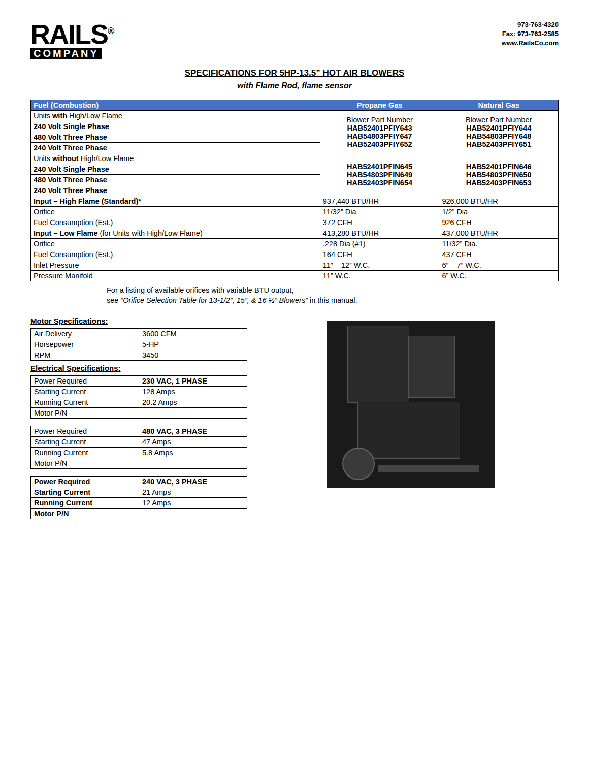RAILS®
COMPANY
973-763-4320
Fax: 973-763-2585
www.RailsCo.com
SPECIFICATIONS FOR 5HP-13.5” HOT AIR BLOWERS
with Flame Rod, flame sensor
| Fuel (Combustion) | Propane Gas | Natural Gas |
| --- | --- | --- |
| Units with High/Low Flame | Blower Part Number HAB52401PFIY643 HAB54803PFIY647 HAB52403PFIY652 | Blower Part Number HAB52401PFIY644 HAB54803PFIY648 HAB52403PFIY651 |
| 240 Volt Single Phase |
| 480 Volt Three Phase |
| 240 Volt Three Phase |
| Units without High/Low Flame | HAB52401PFIN645 HAB54803PFIN649 HAB52403PFIN654 | HAB52401PFIN646 HAB54803PFIN650 HAB52403PFIN653 |
| 240 Volt Single Phase |
| 480 Volt Three Phase |
| 240 Volt Three Phase |
| Input – High Flame (Standard)* | 937,440 BTU/HR | 926,000 BTU/HR |
| Orifice | 11/32” Dia | 1/2” Dia |
| Fuel Consumption (Est.) | 372 CFH | 926 CFH |
| Input – Low Flame (for Units with High/Low Flame) | 413,280 BTU/HR | 437,000 BTU/HR |
| Orifice | .228 Dia (#1) | 11/32” Dia. |
| Fuel Consumption (Est.) | 164 CFH | 437 CFH |
| Inlet Pressure | 11” – 12” W.C. | 6” – 7” W.C. |
| Pressure Manifold | 11” W.C. | 6” W.C. |
For a listing of available orifices with variable BTU output,
see “Orifice Selection Table for 13-1/2”, 15”, & 16 ½” Blowers” in this manual.
Motor Specifications:
| Air Delivery | 3600 CFM |
| Horsepower | 5-HP |
| RPM | 3450 |
Electrical Specifications:
| Power Required | 230 VAC, 1 PHASE |
| Starting Current | 128 Amps |
| Running Current | 20.2 Amps |
| Motor P/N | |
| Power Required | 480 VAC, 3 PHASE |
| Starting Current | 47 Amps |
| Running Current | 5.8 Amps |
| Motor P/N | |
| Power Required | 240 VAC, 3 PHASE |
| Starting Current | 21 Amps |
| Running Current | 12 Amps |
| Motor P/N | |